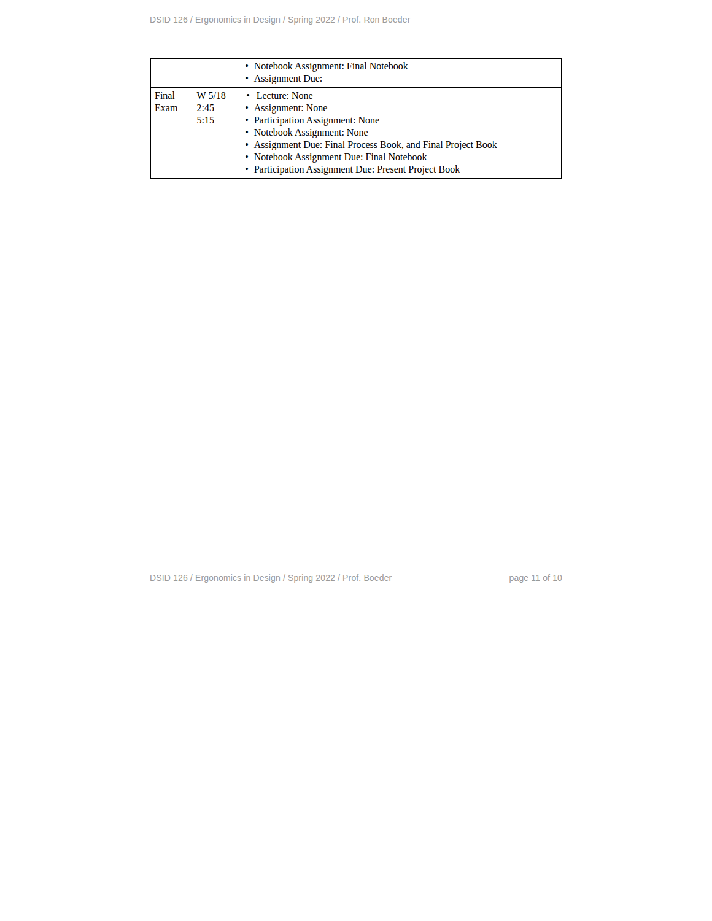DSID 126 / Ergonomics in Design / Spring 2022 / Prof. Ron Boeder
| | | Notebook Assignment: Final Notebook Assignment Due: |
| Final Exam | W 5/18 2:45 – 5:15 | Lecture: None Assignment: None Participation Assignment: None Notebook Assignment: None Assignment Due: Final Process Book, and Final Project Book Notebook Assignment Due: Final Notebook Participation Assignment Due: Present Project Book |
DSID 126 / Ergonomics in Design / Spring 2022 / Prof. Boeder page 11 of 10